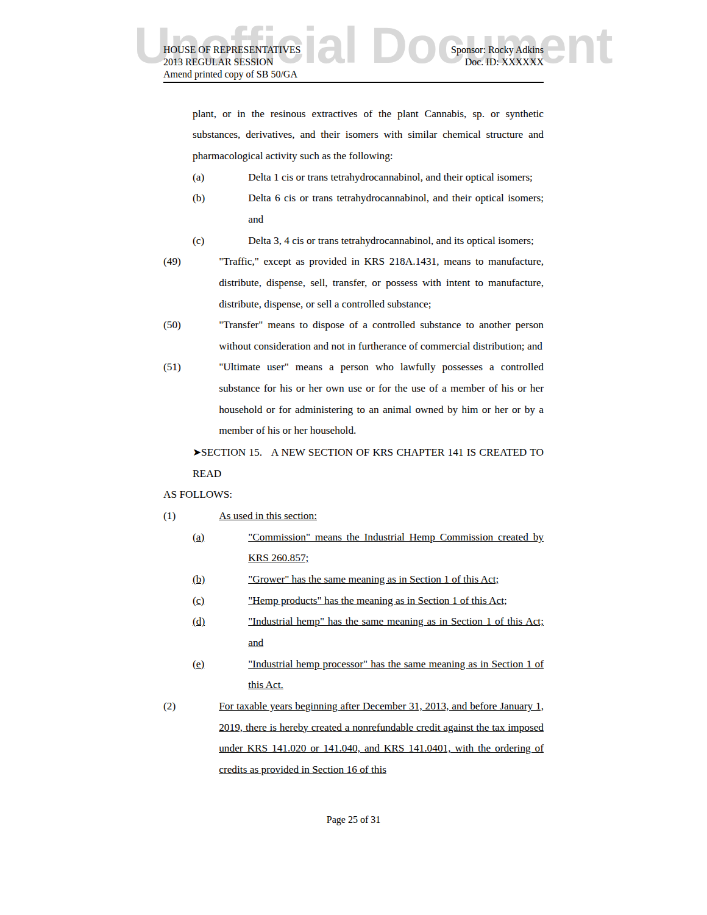Unofficial Document
HOUSE OF REPRESENTATIVES
Sponsor: Rocky Adkins
2013 REGULAR SESSION
Doc. ID: XXXXXX
Amend printed copy of SB 50/GA
plant, or in the resinous extractives of the plant Cannabis, sp. or synthetic substances, derivatives, and their isomers with similar chemical structure and pharmacological activity such as the following:
(a) Delta 1 cis or trans tetrahydrocannabinol, and their optical isomers;
(b) Delta 6 cis or trans tetrahydrocannabinol, and their optical isomers; and
(c) Delta 3, 4 cis or trans tetrahydrocannabinol, and its optical isomers;
(49)"Traffic," except as provided in KRS 218A.1431, means to manufacture, distribute, dispense, sell, transfer, or possess with intent to manufacture, distribute, dispense, or sell a controlled substance;
(50)"Transfer" means to dispose of a controlled substance to another person without consideration and not in furtherance of commercial distribution; and
(51)"Ultimate user" means a person who lawfully possesses a controlled substance for his or her own use or for the use of a member of his or her household or for administering to an animal owned by him or her or by a member of his or her household.
➤SECTION 15. A NEW SECTION OF KRS CHAPTER 141 IS CREATED TO READ
AS FOLLOWS:
(1) As used in this section:
(a)"Commission" means the Industrial Hemp Commission created by KRS 260.857;
(b)"Grower" has the same meaning as in Section 1 of this Act;
(c)"Hemp products" has the meaning as in Section 1 of this Act;
(d)"Industrial hemp" has the same meaning as in Section 1 of this Act; and
(e)"Industrial hemp processor" has the same meaning as in Section 1 of this Act.
(2) For taxable years beginning after December 31, 2013, and before January 1, 2019, there is hereby created a nonrefundable credit against the tax imposed under KRS 141.020 or 141.040, and KRS 141.0401, with the ordering of credits as provided in Section 16 of this
Page 25 of 31